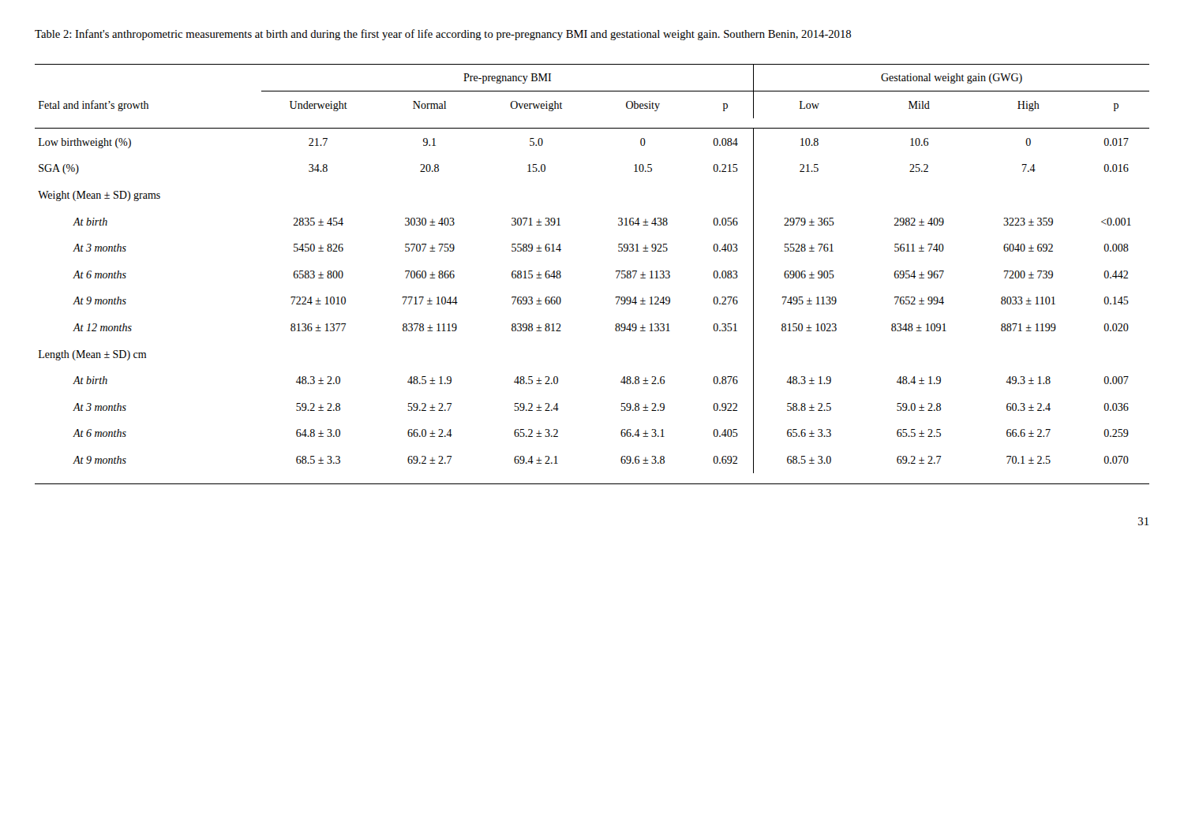Table 2: Infant's anthropometric measurements at birth and during the first year of life according to pre-pregnancy BMI and gestational weight gain. Southern Benin, 2014-2018
| Fetal and infant’s growth | Pre-pregnancy BMI | Gestational weight gain (GWG) |
| --- | --- | --- |
| Underweight | Normal | Overweight | Obesity | p | Low | Mild | High | p |
| Low birthweight (%) | 21.7 | 9.1 | 5.0 | 0 | 0.084 | 10.8 | 10.6 | 0 | 0.017 |
| SGA (%) | 34.8 | 20.8 | 15.0 | 10.5 | 0.215 | 21.5 | 25.2 | 7.4 | 0.016 |
| Weight (Mean ± SD) grams | | | | | | | | | |
| At birth | 2835 ± 454 | 3030 ± 403 | 3071 ± 391 | 3164 ± 438 | 0.056 | 2979 ± 365 | 2982 ± 409 | 3223 ± 359 | <0.001 |
| At 3 months | 5450 ± 826 | 5707 ± 759 | 5589 ± 614 | 5931 ± 925 | 0.403 | 5528 ± 761 | 5611 ± 740 | 6040 ± 692 | 0.008 |
| At 6 months | 6583 ± 800 | 7060 ± 866 | 6815 ± 648 | 7587 ± 1133 | 0.083 | 6906 ± 905 | 6954 ± 967 | 7200 ± 739 | 0.442 |
| At 9 months | 7224 ± 1010 | 7717 ± 1044 | 7693 ± 660 | 7994 ± 1249 | 0.276 | 7495 ± 1139 | 7652 ± 994 | 8033 ± 1101 | 0.145 |
| At 12 months | 8136 ± 1377 | 8378 ± 1119 | 8398 ± 812 | 8949 ± 1331 | 0.351 | 8150 ± 1023 | 8348 ± 1091 | 8871 ± 1199 | 0.020 |
| Length (Mean ± SD) cm | | | | | | | | | |
| At birth | 48.3 ± 2.0 | 48.5 ± 1.9 | 48.5 ± 2.0 | 48.8 ± 2.6 | 0.876 | 48.3 ± 1.9 | 48.4 ± 1.9 | 49.3 ± 1.8 | 0.007 |
| At 3 months | 59.2 ± 2.8 | 59.2 ± 2.7 | 59.2 ± 2.4 | 59.8 ± 2.9 | 0.922 | 58.8 ± 2.5 | 59.0 ± 2.8 | 60.3 ± 2.4 | 0.036 |
| At 6 months | 64.8 ± 3.0 | 66.0 ± 2.4 | 65.2 ± 3.2 | 66.4 ± 3.1 | 0.405 | 65.6 ± 3.3 | 65.5 ± 2.5 | 66.6 ± 2.7 | 0.259 |
| At 9 months | 68.5 ± 3.3 | 69.2 ± 2.7 | 69.4 ± 2.1 | 69.6 ± 3.8 | 0.692 | 68.5 ± 3.0 | 69.2 ± 2.7 | 70.1 ± 2.5 | 0.070 |
31